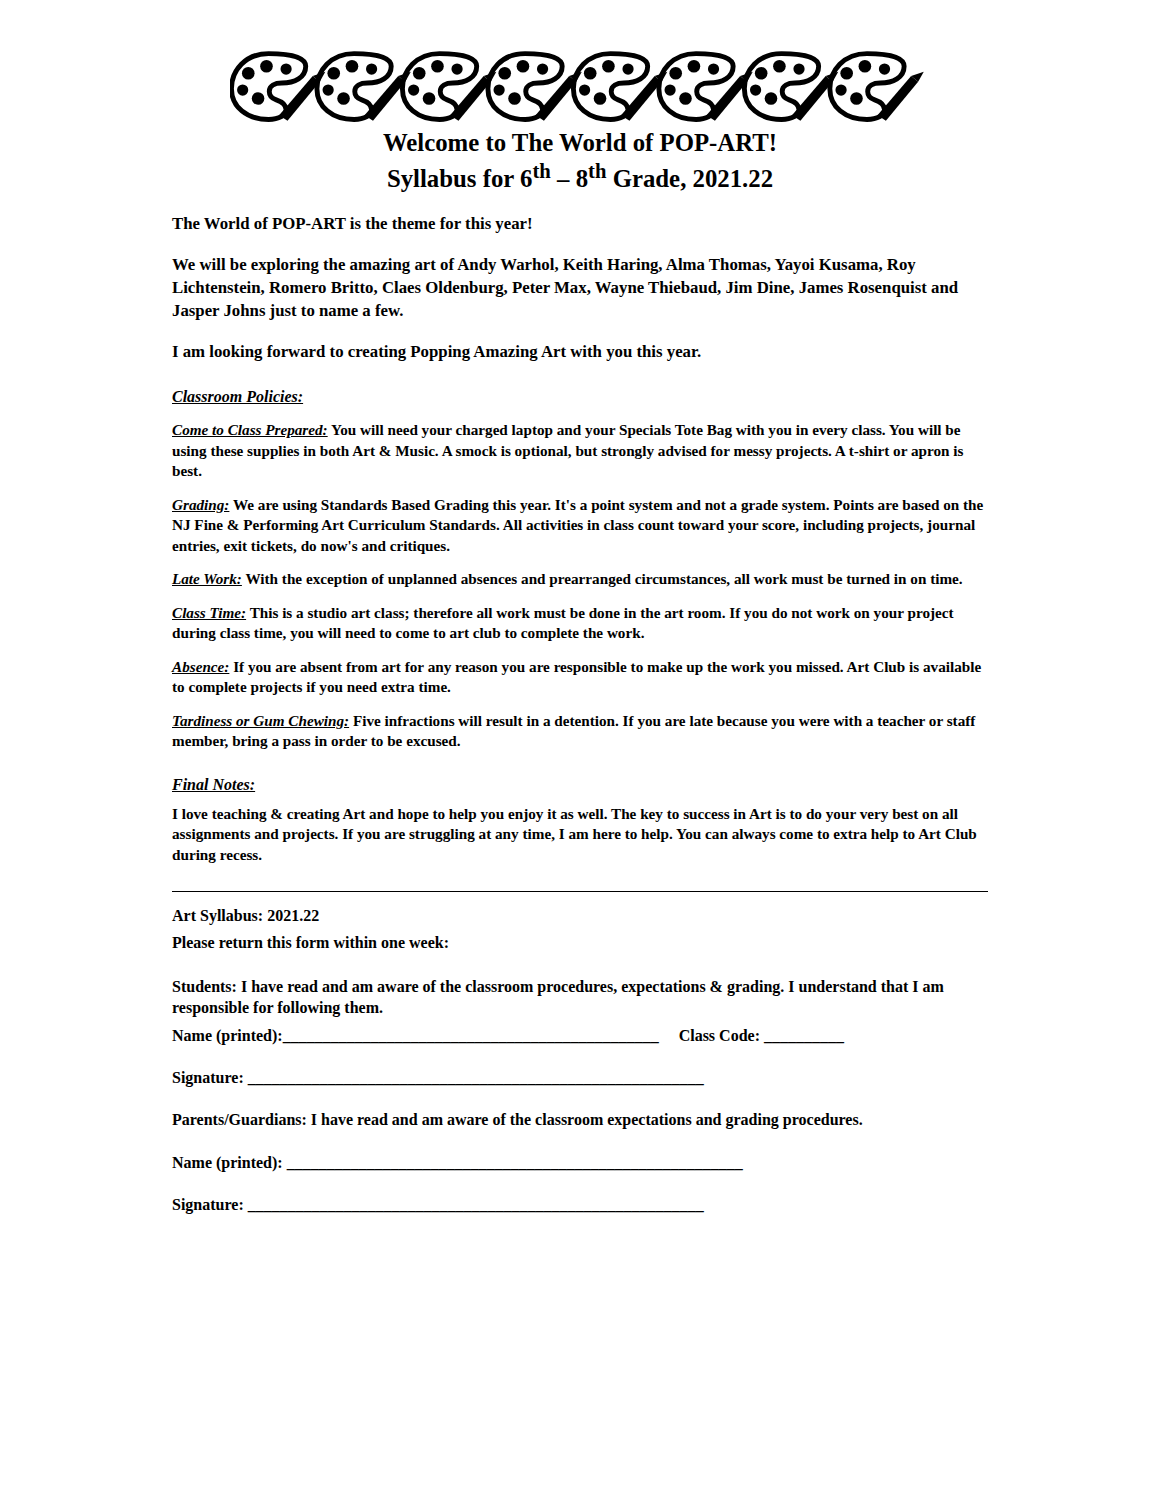Welcome to The World of POP-ART! Syllabus for 6th – 8th Grade, 2021.22
The World of POP-ART is the theme for this year!
We will be exploring the amazing art of Andy Warhol, Keith Haring, Alma Thomas, Yayoi Kusama, Roy Lichtenstein, Romero Britto, Claes Oldenburg, Peter Max, Wayne Thiebaud, Jim Dine, James Rosenquist and Jasper Johns just to name a few.
I am looking forward to creating Popping Amazing Art with you this year.
Classroom Policies:
Come to Class Prepared: You will need your charged laptop and your Specials Tote Bag with you in every class. You will be using these supplies in both Art & Music. A smock is optional, but strongly advised for messy projects. A t-shirt or apron is best.
Grading: We are using Standards Based Grading this year. It's a point system and not a grade system. Points are based on the NJ Fine & Performing Art Curriculum Standards. All activities in class count toward your score, including projects, journal entries, exit tickets, do now's and critiques.
Late Work: With the exception of unplanned absences and prearranged circumstances, all work must be turned in on time.
Class Time: This is a studio art class; therefore all work must be done in the art room. If you do not work on your project during class time, you will need to come to art club to complete the work.
Absence: If you are absent from art for any reason you are responsible to make up the work you missed. Art Club is available to complete projects if you need extra time.
Tardiness or Gum Chewing: Five infractions will result in a detention. If you are late because you were with a teacher or staff member, bring a pass in order to be excused.
Final Notes:
I love teaching & creating Art and hope to help you enjoy it as well. The key to success in Art is to do your very best on all assignments and projects. If you are struggling at any time, I am here to help. You can always come to extra help to Art Club during recess.
Art Syllabus: 2021.22
Please return this form within one week:
Students: I have read and am aware of the classroom procedures, expectations & grading. I understand that I am responsible for following them.
Name (printed): Class Code:
Signature:
Parents/Guardians: I have read and am aware of the classroom expectations and grading procedures.
Name (printed):
Signature: